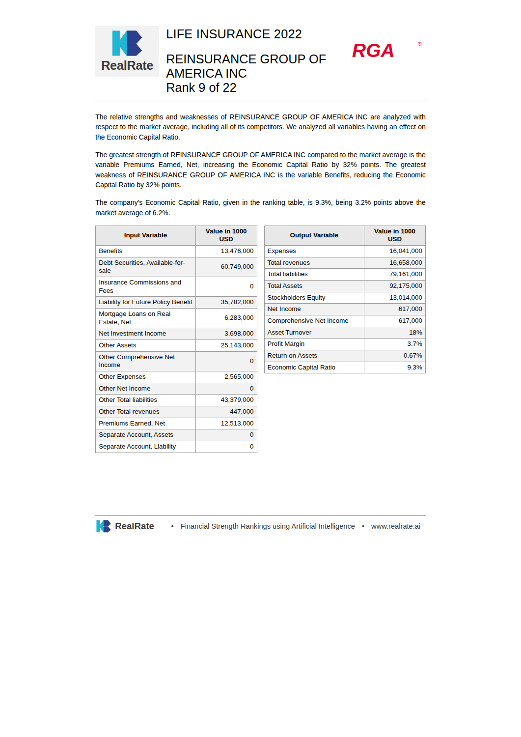RealRate
LIFE INSURANCE 2022
REINSURANCE GROUP OF
AMERICA INC
Rank 9 of 22
RGA ®
The relative strengths and weaknesses of REINSURANCE GROUP OF AMERICA INC are analyzed with respect to the market average, including all of its competitors. We analyzed all variables having an effect on the Economic Capital Ratio.
The greatest strength of REINSURANCE GROUP OF AMERICA INC compared to the market average is the variable Premiums Earned, Net, increasing the Economic Capital Ratio by 32% points. The greatest weakness of REINSURANCE GROUP OF AMERICA INC is the variable Benefits, reducing the Economic Capital Ratio by 32% points.
The company's Economic Capital Ratio, given in the ranking table, is 9.3%, being 3.2% points above the market average of 6.2%.
| Input Variable | Value in 1000 USD |
| --- | --- |
| Benefits | 13,476,000 |
| Debt Securities, Available-for-sale | 60,749,000 |
| Insurance Commissions and Fees | 0 |
| Liability for Future Policy Benefit | 35,782,000 |
| Mortgage Loans on Real Estate, Net | 6,283,000 |
| Net Investment Income | 3,698,000 |
| Other Assets | 25,143,000 |
| Other Comprehensive Net Income | 0 |
| Other Expenses | 2,565,000 |
| Other Net Income | 0 |
| Other Total liabilities | 43,379,000 |
| Other Total revenues | 447,000 |
| Premiums Earned, Net | 12,513,000 |
| Separate Account, Assets | 0 |
| Separate Account, Liability | 0 |
| Output Variable | Value in 1000 USD |
| --- | --- |
| Expenses | 16,041,000 |
| Total revenues | 16,658,000 |
| Total liabilities | 79,161,000 |
| Total Assets | 92,175,000 |
| Stockholders Equity | 13,014,000 |
| Net Income | 617,000 |
| Comprehensive Net Income | 617,000 |
| Asset Turnover | 18% |
| Profit Margin | 3.7% |
| Return on Assets | 0.67% |
| Economic Capital Ratio | 9.3% |
RealRate
•Financial Strength Rankings using Artificial Intelligence•www.realrate.ai